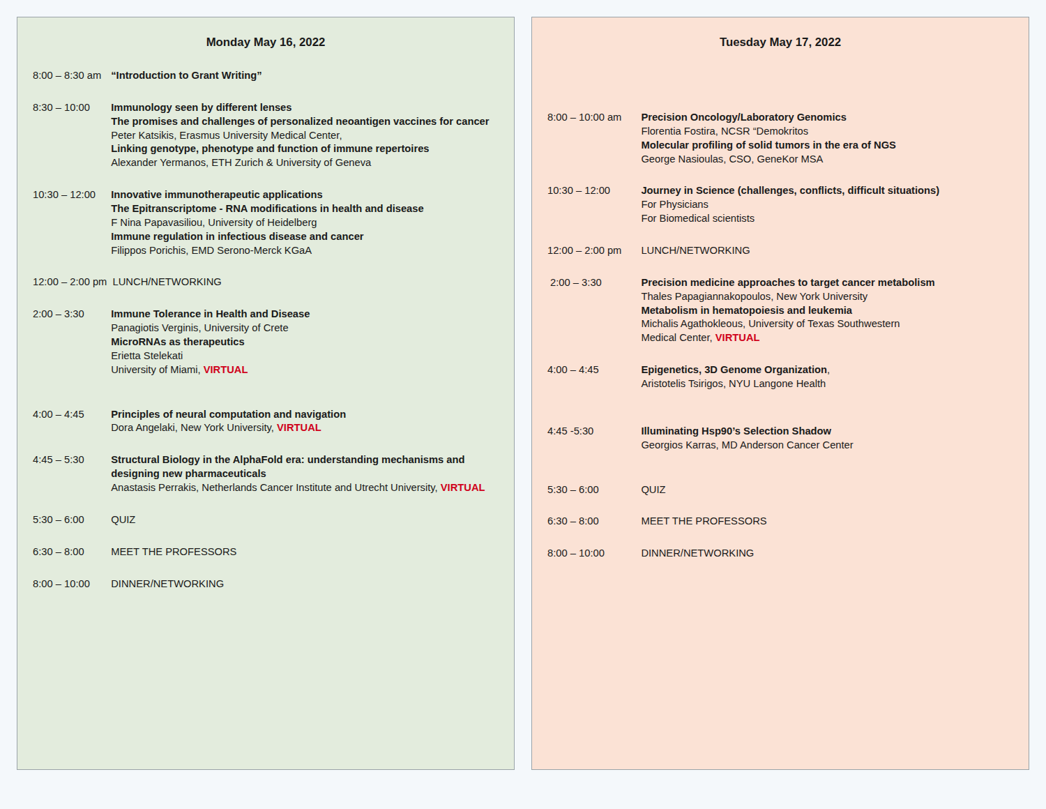Monday May 16, 2022
| 8:00 – 8:30 am | “Introduction to Grant Writing” |
| 8:30 – 10:00 | Immunology seen by different lenses The promises and challenges of personalized neoantigen vaccines for cancer Peter Katsikis, Erasmus University Medical Center, Linking genotype, phenotype and function of immune repertoires Alexander Yermanos, ETH Zurich & University of Geneva |
| 10:30 – 12:00 | Innovative immunotherapeutic applications The Epitranscriptome - RNA modifications in health and disease F Nina Papavasiliou, University of Heidelberg Immune regulation in infectious disease and cancer Filippos Porichis, EMD Serono-Merck KGaA |
| 12:00 – 2:00 pm LUNCH/NETWORKING |
| 2:00 – 3:30 | Immune Tolerance in Health and Disease Panagiotis Verginis, University of Crete MicroRNAs as therapeutics Erietta Stelekati University of Miami, VIRTUAL |
| 4:00 – 4:45 | Principles of neural computation and navigation Dora Angelaki, New York University, VIRTUAL |
| 4:45 – 5:30 | Structural Biology in the AlphaFold era: understanding mechanisms and designing new pharmaceuticals Anastasis Perrakis, Netherlands Cancer Institute and Utrecht University, VIRTUAL |
| 5:30 – 6:00 | QUIZ |
| 6:30 – 8:00 | MEET THE PROFESSORS |
| 8:00 – 10:00 | DINNER/NETWORKING |
Tuesday May 17, 2022
| 8:00 – 10:00 am | Precision Oncology/Laboratory Genomics Florentia Fostira, NCSR “Demokritos Molecular profiling of solid tumors in the era of NGS George Nasioulas, CSO, GeneKor MSA |
| 10:30 – 12:00 | Journey in Science (challenges, conflicts, difficult situations) For Physicians For Biomedical scientists |
| 12:00 – 2:00 pm | LUNCH/NETWORKING |
| 2:00 – 3:30 | Precision medicine approaches to target cancer metabolism Thales Papagiannakopoulos, New York University Metabolism in hematopoiesis and leukemia Michalis Agathokleous, University of Texas Southwestern Medical Center, VIRTUAL |
| 4:00 – 4:45 | Epigenetics, 3D Genome Organization , Aristotelis Tsirigos, NYU Langone Health |
| 4:45 -5:30 | Illuminating Hsp90’s Selection Shadow Georgios Karras, MD Anderson Cancer Center |
| 5:30 – 6:00 | QUIZ |
| 6:30 – 8:00 | MEET THE PROFESSORS |
| 8:00 – 10:00 | DINNER/NETWORKING |